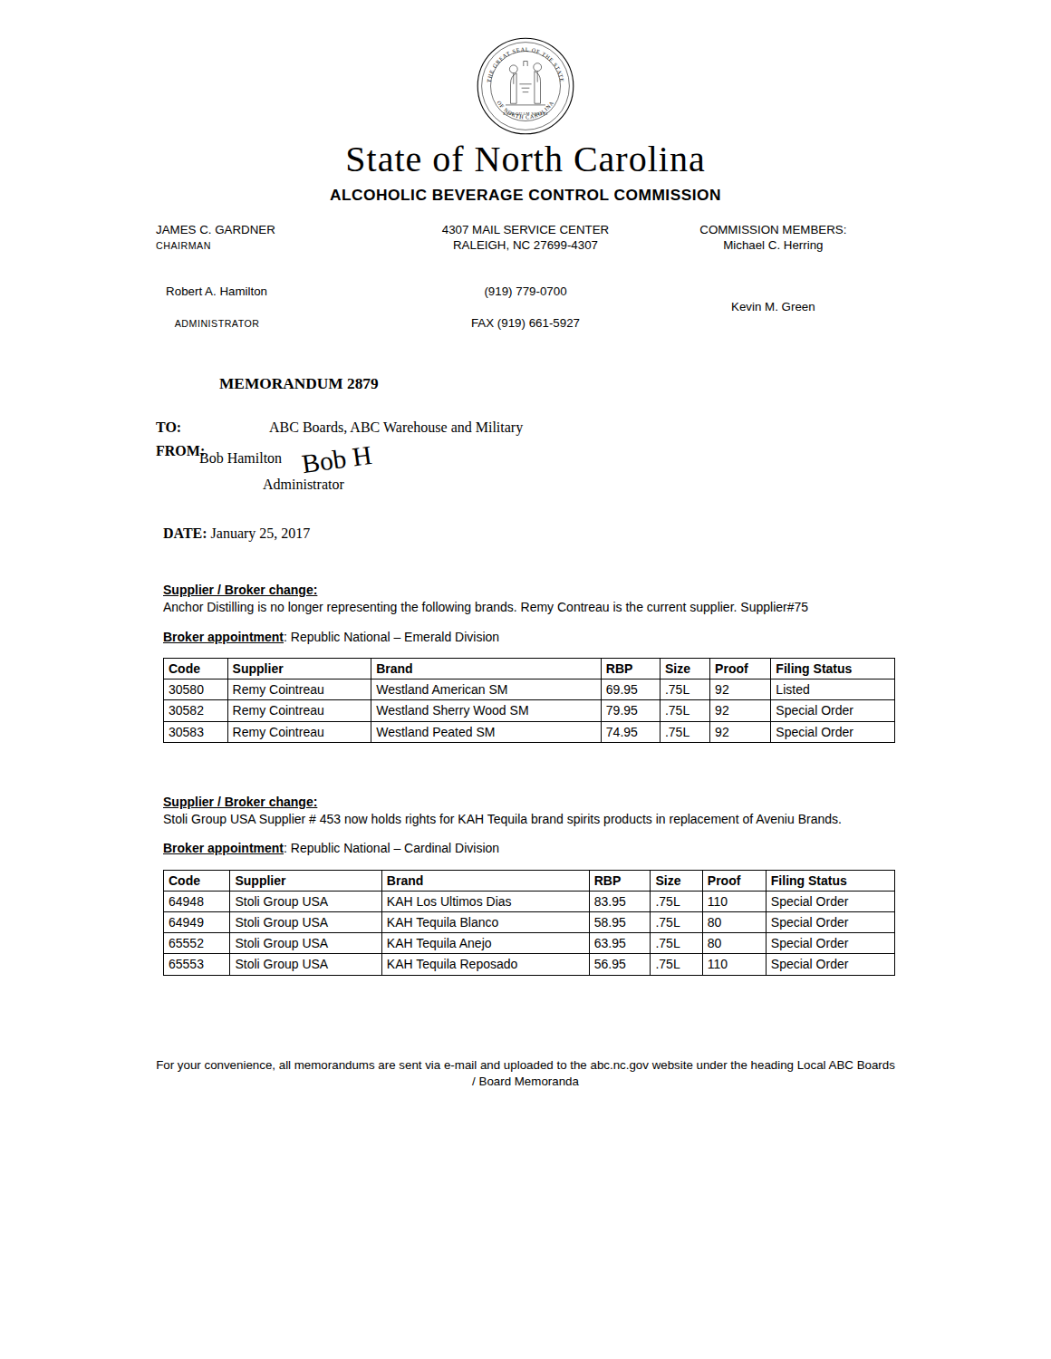THE GREAT SEAL OF THE STATE OF NORTH CAROLINA ESSE QUAM VIDERI
State of North Carolina
ALCOHOLIC BEVERAGE CONTROL COMMISSION
| JAMES C. GARDNER CHAIRMAN | 4307 MAIL SERVICE CENTER RALEIGH, NC 27699-4307 | COMMISSION MEMBERS: Michael C. Herring |
| Robert A. Hamilton | (919) 779-0700 | |
| | | Kevin M. Green |
| ADMINISTRATOR | FAX (919) 661-5927 | |
MEMORANDUM 2879
TO: ABC Boards, ABC Warehouse and Military
FROM: Bob Hamilton Bob H
Administrator
DATE: January 25, 2017
Supplier / Broker change:
Anchor Distilling is no longer representing the following brands. Remy Contreau is the current supplier. Supplier#75
Broker appointment: Republic National – Emerald Division
| Code | Supplier | Brand | RBP | Size | Proof | Filing Status |
| --- | --- | --- | --- | --- | --- | --- |
| 30580 | Remy Cointreau | Westland American SM | 69.95 | .75L | 92 | Listed |
| 30582 | Remy Cointreau | Westland Sherry Wood SM | 79.95 | .75L | 92 | Special Order |
| 30583 | Remy Cointreau | Westland Peated SM | 74.95 | .75L | 92 | Special Order |
Supplier / Broker change:
Stoli Group USA Supplier # 453 now holds rights for KAH Tequila brand spirits products in replacement of Aveniu Brands.
Broker appointment: Republic National – Cardinal Division
| Code | Supplier | Brand | RBP | Size | Proof | Filing Status |
| --- | --- | --- | --- | --- | --- | --- |
| 64948 | Stoli Group USA | KAH Los Ultimos Dias | 83.95 | .75L | 110 | Special Order |
| 64949 | Stoli Group USA | KAH Tequila Blanco | 58.95 | .75L | 80 | Special Order |
| 65552 | Stoli Group USA | KAH Tequila Anejo | 63.95 | .75L | 80 | Special Order |
| 65553 | Stoli Group USA | KAH Tequila Reposado | 56.95 | .75L | 110 | Special Order |
For your convenience, all memorandums are sent via e-mail and uploaded to the abc.nc.gov website under the heading Local ABC Boards / Board Memoranda